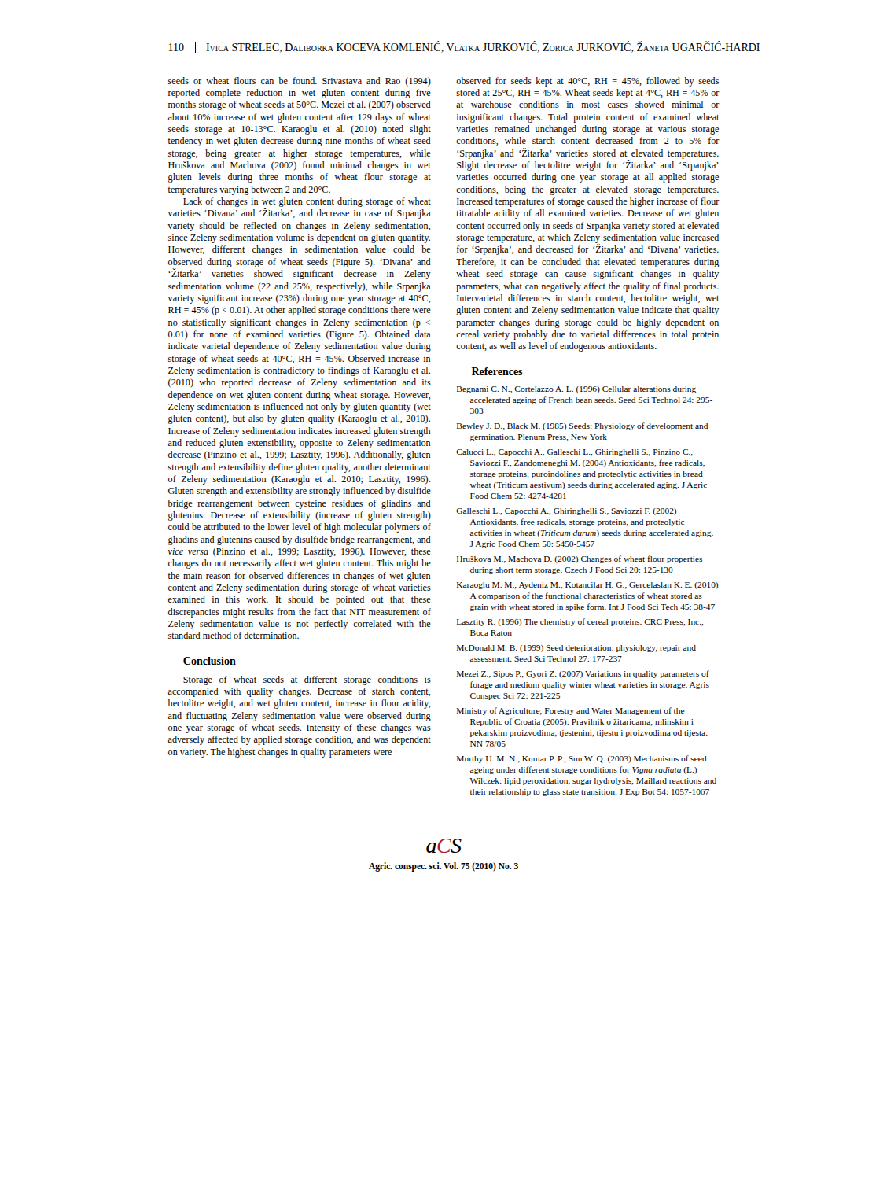110 Ivica STRELEC, Daliborka KOCEVA KOMLENIĆ, Vlatka JURKOVIĆ, Zorica JURKOVIĆ, Žaneta UGARČIĆ-HARDI
seeds or wheat flours can be found. Srivastava and Rao (1994) reported complete reduction in wet gluten content during five months storage of wheat seeds at 50°C. Mezei et al. (2007) observed about 10% increase of wet gluten content after 129 days of wheat seeds storage at 10-13°C. Karaoglu et al. (2010) noted slight tendency in wet gluten decrease during nine months of wheat seed storage, being greater at higher storage temperatures, while Hruškova and Machova (2002) found minimal changes in wet gluten levels during three months of wheat flour storage at temperatures varying between 2 and 20°C.
Lack of changes in wet gluten content during storage of wheat varieties ‘Divana’ and ‘Žitarka’, and decrease in case of Srpanjka variety should be reflected on changes in Zeleny sedimentation, since Zeleny sedimentation volume is dependent on gluten quantity. However, different changes in sedimentation value could be observed during storage of wheat seeds (Figure 5). ‘Divana’ and ‘Žitarka’ varieties showed significant decrease in Zeleny sedimentation volume (22 and 25%, respectively), while Srpanjka variety significant increase (23%) during one year storage at 40°C, RH = 45% (p < 0.01). At other applied storage conditions there were no statistically significant changes in Zeleny sedimentation (p < 0.01) for none of examined varieties (Figure 5). Obtained data indicate varietal dependence of Zeleny sedimentation value during storage of wheat seeds at 40°C, RH = 45%. Observed increase in Zeleny sedimentation is contradictory to findings of Karaoglu et al. (2010) who reported decrease of Zeleny sedimentation and its dependence on wet gluten content during wheat storage. However, Zeleny sedimentation is influenced not only by gluten quantity (wet gluten content), but also by gluten quality (Karaoglu et al., 2010). Increase of Zeleny sedimentation indicates increased gluten strength and reduced gluten extensibility, opposite to Zeleny sedimentation decrease (Pinzino et al., 1999; Lasztity, 1996). Additionally, gluten strength and extensibility define gluten quality, another determinant of Zeleny sedimentation (Karaoglu et al. 2010; Lasztity, 1996). Gluten strength and extensibility are strongly influenced by disulfide bridge rearrangement between cysteine residues of gliadins and glutenins. Decrease of extensibility (increase of gluten strength) could be attributed to the lower level of high molecular polymers of gliadins and glutenins caused by disulfide bridge rearrangement, and vice versa (Pinzino et al., 1999; Lasztity, 1996). However, these changes do not necessarily affect wet gluten content. This might be the main reason for observed differences in changes of wet gluten content and Zeleny sedimentation during storage of wheat varieties examined in this work. It should be pointed out that these discrepancies might results from the fact that NIT measurement of Zeleny sedimentation value is not perfectly correlated with the standard method of determination.
Conclusion
Storage of wheat seeds at different storage conditions is accompanied with quality changes. Decrease of starch content, hectolitre weight, and wet gluten content, increase in flour acidity, and fluctuating Zeleny sedimentation value were observed during one year storage of wheat seeds. Intensity of these changes was adversely affected by applied storage condition, and was dependent on variety. The highest changes in quality parameters were
observed for seeds kept at 40°C, RH = 45%, followed by seeds stored at 25°C, RH = 45%. Wheat seeds kept at 4°C, RH = 45% or at warehouse conditions in most cases showed minimal or insignificant changes. Total protein content of examined wheat varieties remained unchanged during storage at various storage conditions, while starch content decreased from 2 to 5% for ‘Srpanjka’ and ‘Žitarka’ varieties stored at elevated temperatures. Slight decrease of hectolitre weight for ‘Žitarka’ and ‘Srpanjka’ varieties occurred during one year storage at all applied storage conditions, being the greater at elevated storage temperatures. Increased temperatures of storage caused the higher increase of flour titratable acidity of all examined varieties. Decrease of wet gluten content occurred only in seeds of Srpanjka variety stored at elevated storage temperature, at which Zeleny sedimentation value increased for ‘Srpanjka’, and decreased for ‘Žitarka’ and ‘Divana’ varieties. Therefore, it can be concluded that elevated temperatures during wheat seed storage can cause significant changes in quality parameters, what can negatively affect the quality of final products. Intervarietal differences in starch content, hectolitre weight, wet gluten content and Zeleny sedimentation value indicate that quality parameter changes during storage could be highly dependent on cereal variety probably due to varietal differences in total protein content, as well as level of endogenous antioxidants.
References
Begnami C. N., Cortelazzo A. L. (1996) Cellular alterations during accelerated ageing of French bean seeds. Seed Sci Technol 24: 295-303
Bewley J. D., Black M. (1985) Seeds: Physiology of development and germination. Plenum Press, New York
Calucci L., Capocchi A., Galleschi L., Ghiringhelli S., Pinzino C., Saviozzi F., Zandomeneghi M. (2004) Antioxidants, free radicals, storage proteins, puroindolines and proteolytic activities in bread wheat (Triticum aestivum) seeds during accelerated aging. J Agric Food Chem 52: 4274-4281
Galleschi L., Capocchi A., Ghiringhelli S., Saviozzi F. (2002) Antioxidants, free radicals, storage proteins, and proteolytic activities in wheat (Triticum durum) seeds during accelerated aging. J Agric Food Chem 50: 5450-5457
Hruškova M., Machova D. (2002) Changes of wheat flour properties during short term storage. Czech J Food Sci 20: 125-130
Karaoglu M. M., Aydeniz M., Kotancilar H. G., Gercelaslan K. E. (2010) A comparison of the functional characteristics of wheat stored as grain with wheat stored in spike form. Int J Food Sci Tech 45: 38-47
Lasztity R. (1996) The chemistry of cereal proteins. CRC Press, Inc., Boca Raton
McDonald M. B. (1999) Seed deterioration: physiology, repair and assessment. Seed Sci Technol 27: 177-237
Mezei Z., Sipos P., Gyori Z. (2007) Variations in quality parameters of forage and medium quality winter wheat varieties in storage. Agris Conspec Sci 72: 221-225
Ministry of Agriculture, Forestry and Water Management of the Republic of Croatia (2005): Pravilnik o žitaricama, mlinskim i pekarskim proizvodima, tjestenini, tijestu i proizvodima od tijesta. NN 78/05
Murthy U. M. N., Kumar P. P., Sun W. Q. (2003) Mechanisms of seed ageing under different storage conditions for Vigna radiata (L.) Wilczek: lipid peroxidation, sugar hydrolysis, Maillard reactions and their relationship to glass state transition. J Exp Bot 54: 1057-1067
aCS
Agric. conspec. sci. Vol. 75 (2010) No. 3